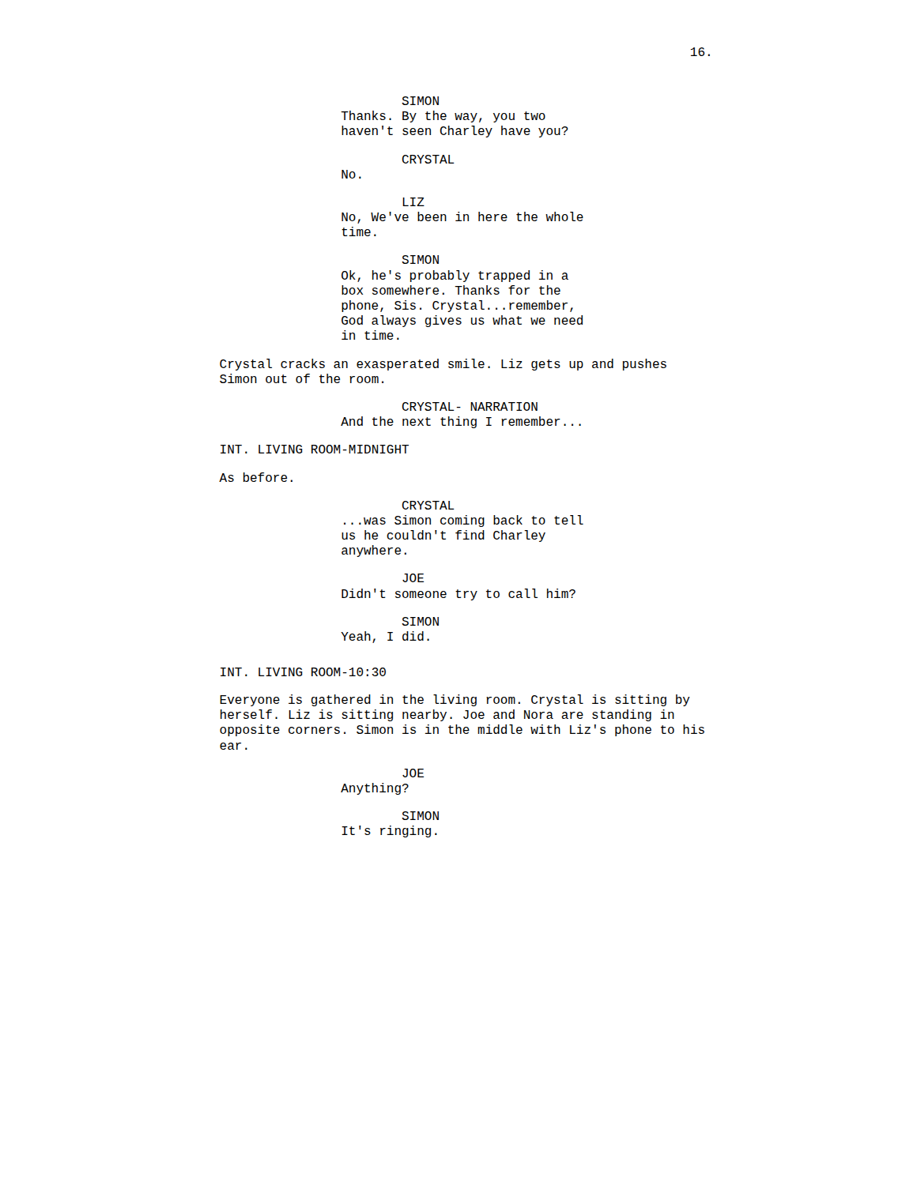16.
SIMON
Thanks. By the way, you two haven't seen Charley have you?
CRYSTAL
No.
LIZ
No, We've been in here the whole time.
SIMON
Ok, he's probably trapped in a box somewhere. Thanks for the phone, Sis. Crystal...remember, God always gives us what we need in time.
Crystal cracks an exasperated smile. Liz gets up and pushes Simon out of the room.
CRYSTAL- NARRATION
And the next thing I remember...
INT. LIVING ROOM-MIDNIGHT
As before.
CRYSTAL
...was Simon coming back to tell us he couldn't find Charley anywhere.
JOE
Didn't someone try to call him?
SIMON
Yeah, I did.
INT. LIVING ROOM-10:30
Everyone is gathered in the living room. Crystal is sitting by herself. Liz is sitting nearby. Joe and Nora are standing in opposite corners. Simon is in the middle with Liz's phone to his ear.
JOE
Anything?
SIMON
It's ringing.